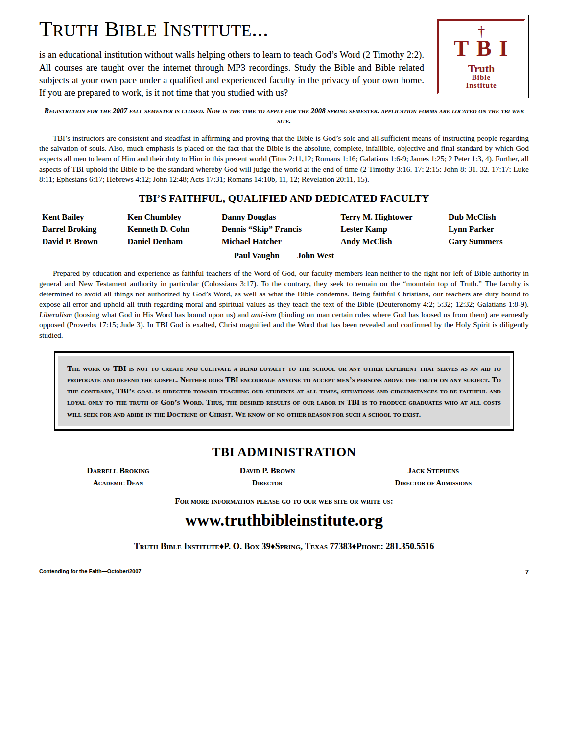†
T B I
TruthBible Institute
TRUTH BIBLE INSTITUTE...
is an educational institution without walls helping others to learn to teach God’s Word (2 Timothy 2:2). All courses are taught over the internet through MP3 recordings. Study the Bible and Bible related subjects at your own pace under a qualified and experienced faculty in the privacy of your own home. If you are prepared to work, is it not time that you studied with us?
Registration for the 2007 fall semester is closed. Now is the time to apply for the 2008 spring semester. application forms are located on the tbi web site.
TBI’s instructors are consistent and steadfast in affirming and proving that the Bible is God’s sole and all-sufficient means of instructing people regarding the salvation of souls. Also, much emphasis is placed on the fact that the Bible is the absolute, complete, infallible, objective and final standard by which God expects all men to learn of Him and their duty to Him in this present world (Titus 2:11,12; Romans 1:16; Galatians 1:6-9; James 1:25; 2 Peter 1:3, 4). Further, all aspects of TBI uphold the Bible to be the standard whereby God will judge the world at the end of time (2 Timothy 3:16, 17; 2:15; John 8: 31, 32, 17:17; Luke 8:11; Ephesians 6:17; Hebrews 4:12; John 12:48; Acts 17:31; Romans 14:10b, 11, 12; Revelation 20:11, 15).
TBI’S FAITHFUL, QUALIFIED AND DEDICATED FACULTY
| Kent Bailey Darrel Broking David P. Brown | Ken Chumbley Kenneth D. Cohn Daniel Denham | Danny Douglas Dennis “Skip” Francis Michael Hatcher | Terry M. Hightower Lester Kamp Andy McClish | Dub McClish Lynn Parker Gary Summers |
Paul Vaughn John West
Prepared by education and experience as faithful teachers of the Word of God, our faculty members lean neither to the right nor left of Bible authority in general and New Testament authority in particular (Colossians 3:17). To the contrary, they seek to remain on the “mountain top of Truth.” The faculty is determined to avoid all things not authorized by God’s Word, as well as what the Bible condemns. Being faithful Christians, our teachers are duty bound to expose all error and uphold all truth regarding moral and spiritual values as they teach the text of the Bible (Deuteronomy 4:2; 5:32; 12:32; Galatians 1:8-9). Liberalism (loosing what God in His Word has bound upon us) and anti-ism (binding on man certain rules where God has loosed us from them) are earnestly opposed (Proverbs 17:15; Jude 3). In TBI God is exalted, Christ magnified and the Word that has been revealed and confirmed by the Holy Spirit is diligently studied.
The work of TBI is not to create and cultivate a blind loyalty to the school or any other expedient that serves as an aid to propogate and defend the gospel. Neither does TBI encourage anyone to accept men’s persons above the truth on any subject. To the contrary, TBI’s goal is directed toward teaching our students at all times, situations and circumstances to be faithful and loyal only to the truth of God’s Word. Thus, the desired results of our labor in TBI is to produce graduates who at all costs will seek for and abide in the Doctrine of Christ. We know of no other reason for such a school to exist.
TBI ADMINISTRATION
| Darrell Broking | David P. Brown | Jack Stephens |
| Academic Dean | Director | Director of Admissions |
For more information please go to our web site or write us:
www.truthbibleinstitute.org
Truth Bible Institute♦P. O. Box 39♦Spring, Texas 77383♦Phone: 281.350.5516
Contending for the Faith—October/2007
7